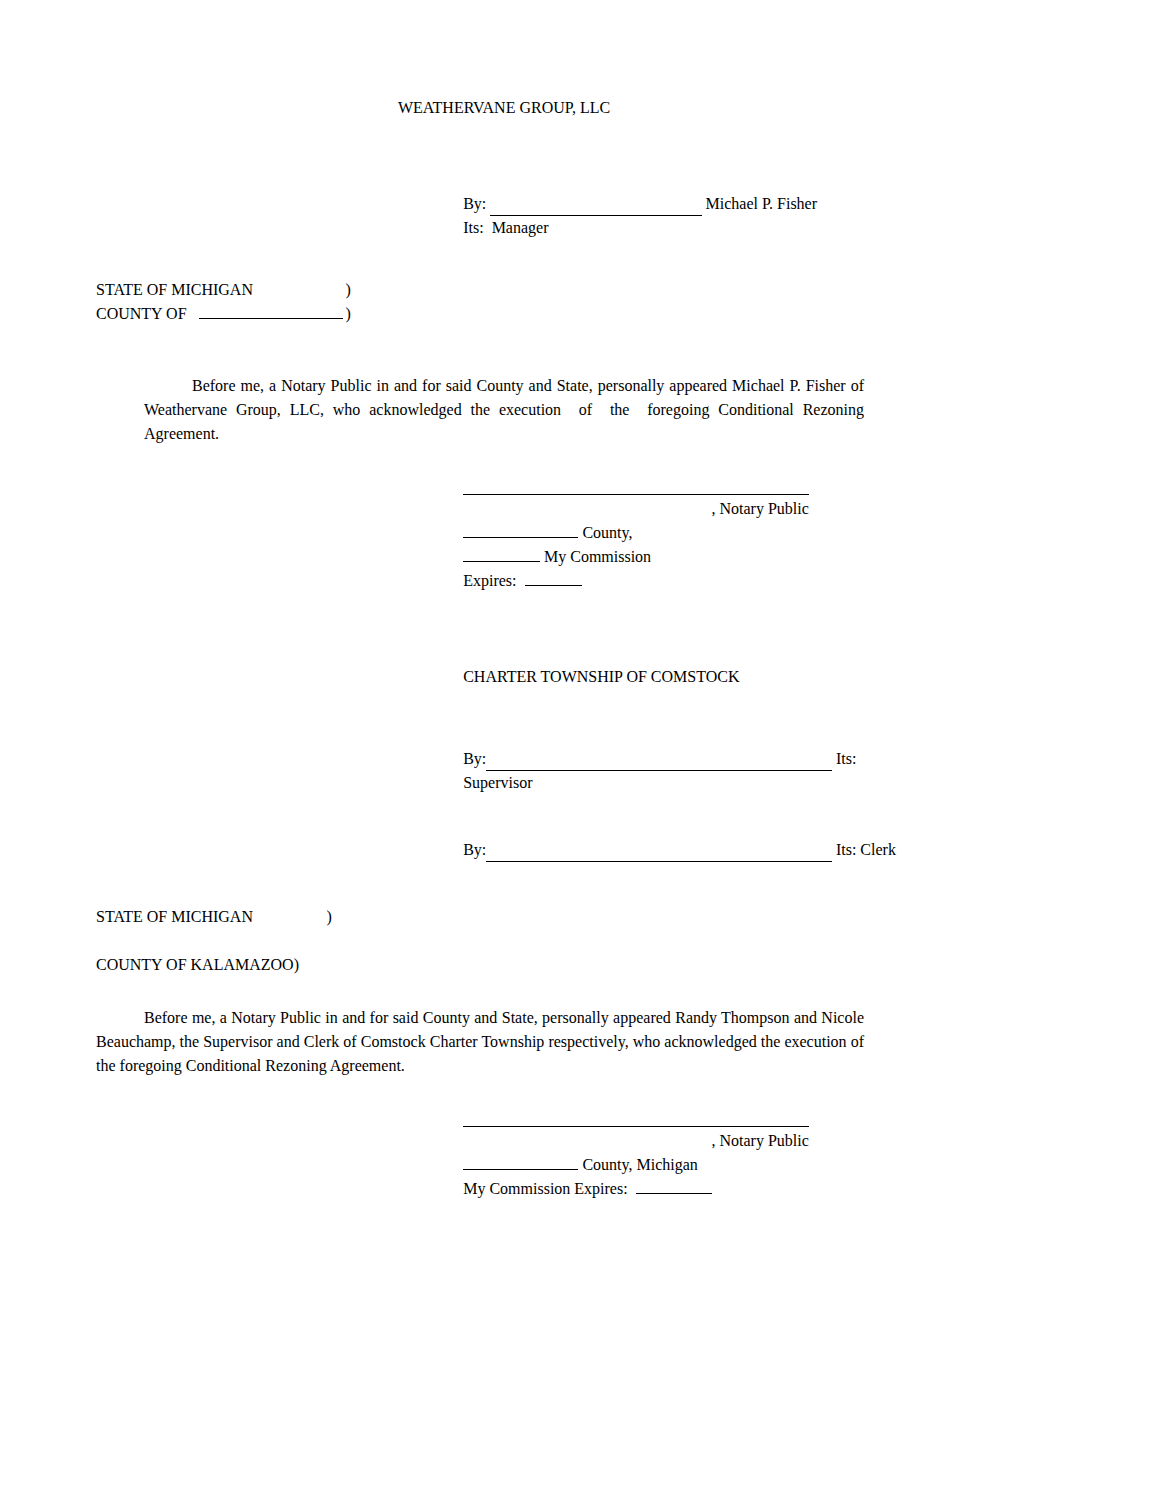WEATHERVANE GROUP, LLC
By: Michael P. Fisher
Its: Manager
STATE OF MICHIGAN)
COUNTY OF )
Before me, a Notary Public in and for said County and State, personally appeared Michael P. Fisher of Weathervane Group, LLC, who acknowledged the execution of the foregoing Conditional Rezoning Agreement.
, Notary Public
County,
My Commission
Expires:
CHARTER TOWNSHIP OF COMSTOCK
By: Its: Supervisor
By: Its: Clerk
STATE OF MICHIGAN)
COUNTY OF KALAMAZOO)
Before me, a Notary Public in and for said County and State, personally appeared Randy Thompson and Nicole Beauchamp, the Supervisor and Clerk of Comstock Charter Township respectively, who acknowledged the execution of the foregoing Conditional Rezoning Agreement.
, Notary Public
County, Michigan
My Commission Expires: